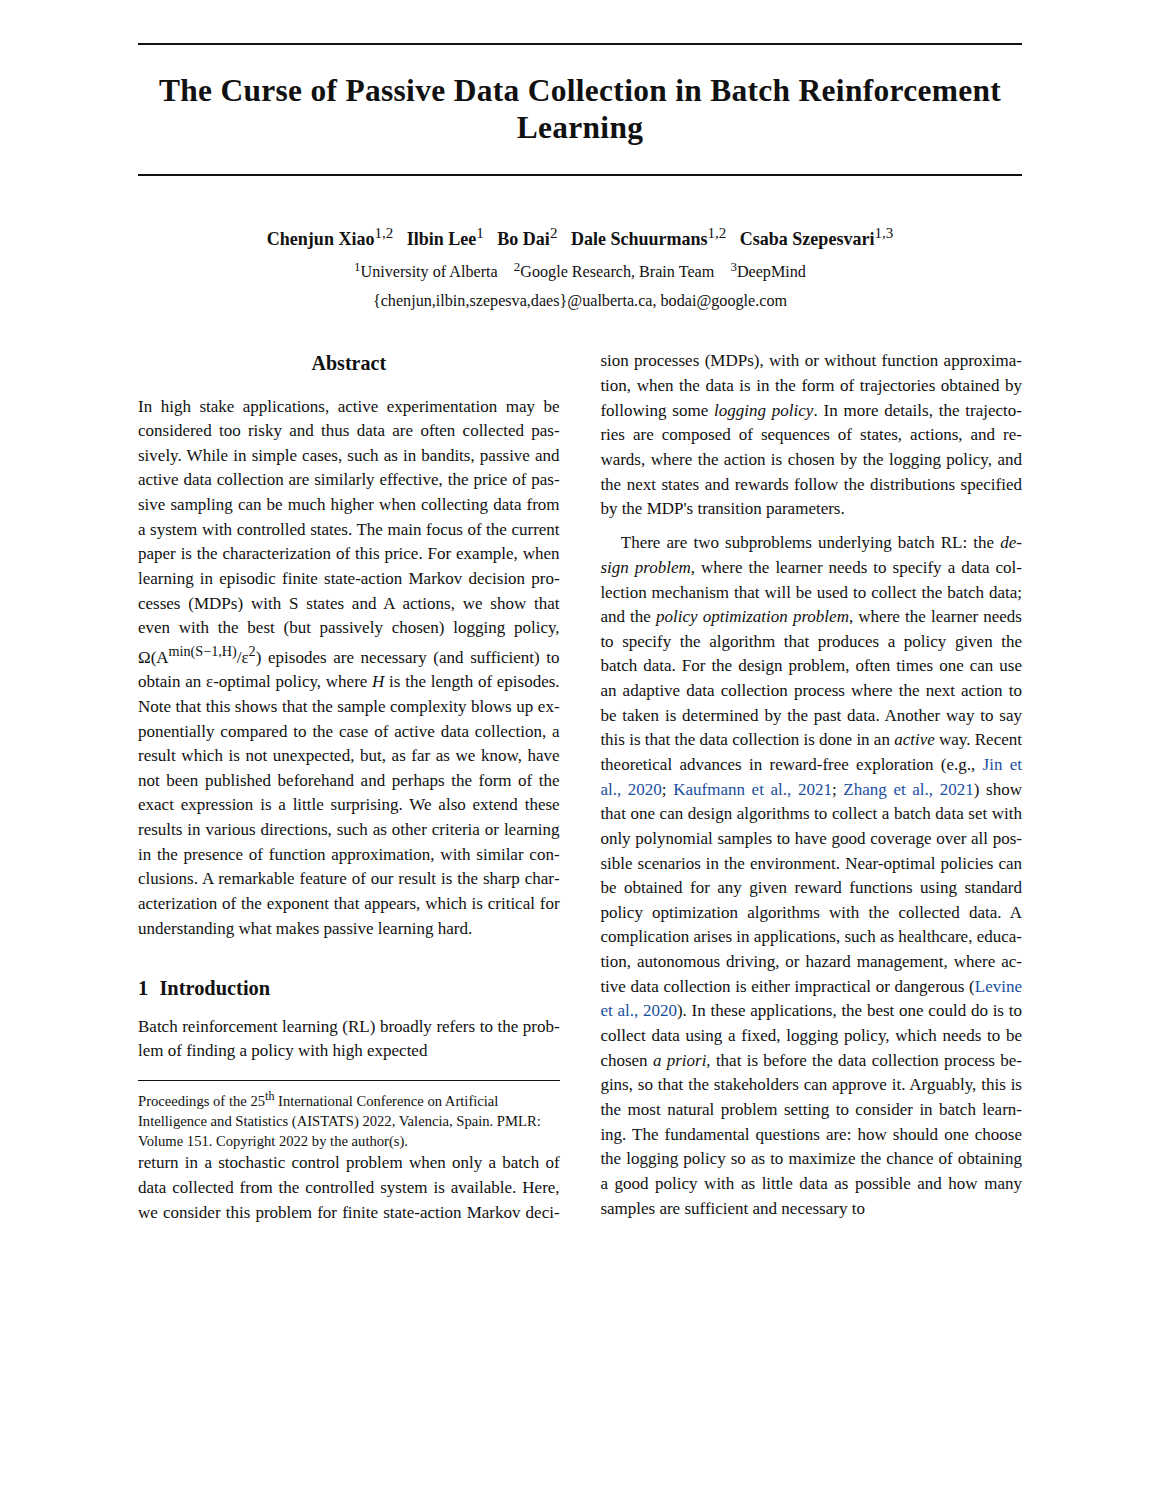The Curse of Passive Data Collection in Batch Reinforcement
Learning
Chenjun Xiao1,2 Ilbin Lee1 Bo Dai2 Dale Schuurmans1,2 Csaba Szepesvari1,3
1University of Alberta 2Google Research, Brain Team 3DeepMind
{chenjun,ilbin,szepesva,daes}@ualberta.ca, bodai@google.com
Abstract
In high stake applications, active experimentation may be considered too risky and thus data are often collected passively. While in simple cases, such as in bandits, passive and active data collection are similarly effective, the price of passive sampling can be much higher when collecting data from a system with controlled states. The main focus of the current paper is the characterization of this price. For example, when learning in episodic finite state-action Markov decision processes (MDPs) with S states and A actions, we show that even with the best (but passively chosen) logging policy, Ω(Amin(S−1,H)/ε2) episodes are necessary (and sufficient) to obtain an ε-optimal policy, where H is the length of episodes. Note that this shows that the sample complexity blows up exponentially compared to the case of active data collection, a result which is not unexpected, but, as far as we know, have not been published beforehand and perhaps the form of the exact expression is a little surprising. We also extend these results in various directions, such as other criteria or learning in the presence of function approximation, with similar conclusions. A remarkable feature of our result is the sharp characterization of the exponent that appears, which is critical for understanding what makes passive learning hard.
1 Introduction
Batch reinforcement learning (RL) broadly refers to the problem of finding a policy with high expected
Proceedings of the 25th International Conference on Artificial Intelligence and Statistics (AISTATS) 2022, Valencia, Spain. PMLR: Volume 151. Copyright 2022 by the author(s).
return in a stochastic control problem when only a batch of data collected from the controlled system is available. Here, we consider this problem for finite state-action Markov decision processes (MDPs), with or without function approximation, when the data is in the form of trajectories obtained by following some logging policy. In more details, the trajectories are composed of sequences of states, actions, and rewards, where the action is chosen by the logging policy, and the next states and rewards follow the distributions specified by the MDP's transition parameters.
There are two subproblems underlying batch RL: the design problem, where the learner needs to specify a data collection mechanism that will be used to collect the batch data; and the policy optimization problem, where the learner needs to specify the algorithm that produces a policy given the batch data. For the design problem, often times one can use an adaptive data collection process where the next action to be taken is determined by the past data. Another way to say this is that the data collection is done in an active way. Recent theoretical advances in reward-free exploration (e.g., Jin et al., 2020; Kaufmann et al., 2021; Zhang et al., 2021) show that one can design algorithms to collect a batch data set with only polynomial samples to have good coverage over all possible scenarios in the environment. Near-optimal policies can be obtained for any given reward functions using standard policy optimization algorithms with the collected data. A complication arises in applications, such as healthcare, education, autonomous driving, or hazard management, where active data collection is either impractical or dangerous (Levine et al., 2020). In these applications, the best one could do is to collect data using a fixed, logging policy, which needs to be chosen a priori, that is before the data collection process begins, so that the stakeholders can approve it. Arguably, this is the most natural problem setting to consider in batch learning. The fundamental questions are: how should one choose the logging policy so as to maximize the chance of obtaining a good policy with as little data as possible and how many samples are sufficient and necessary to